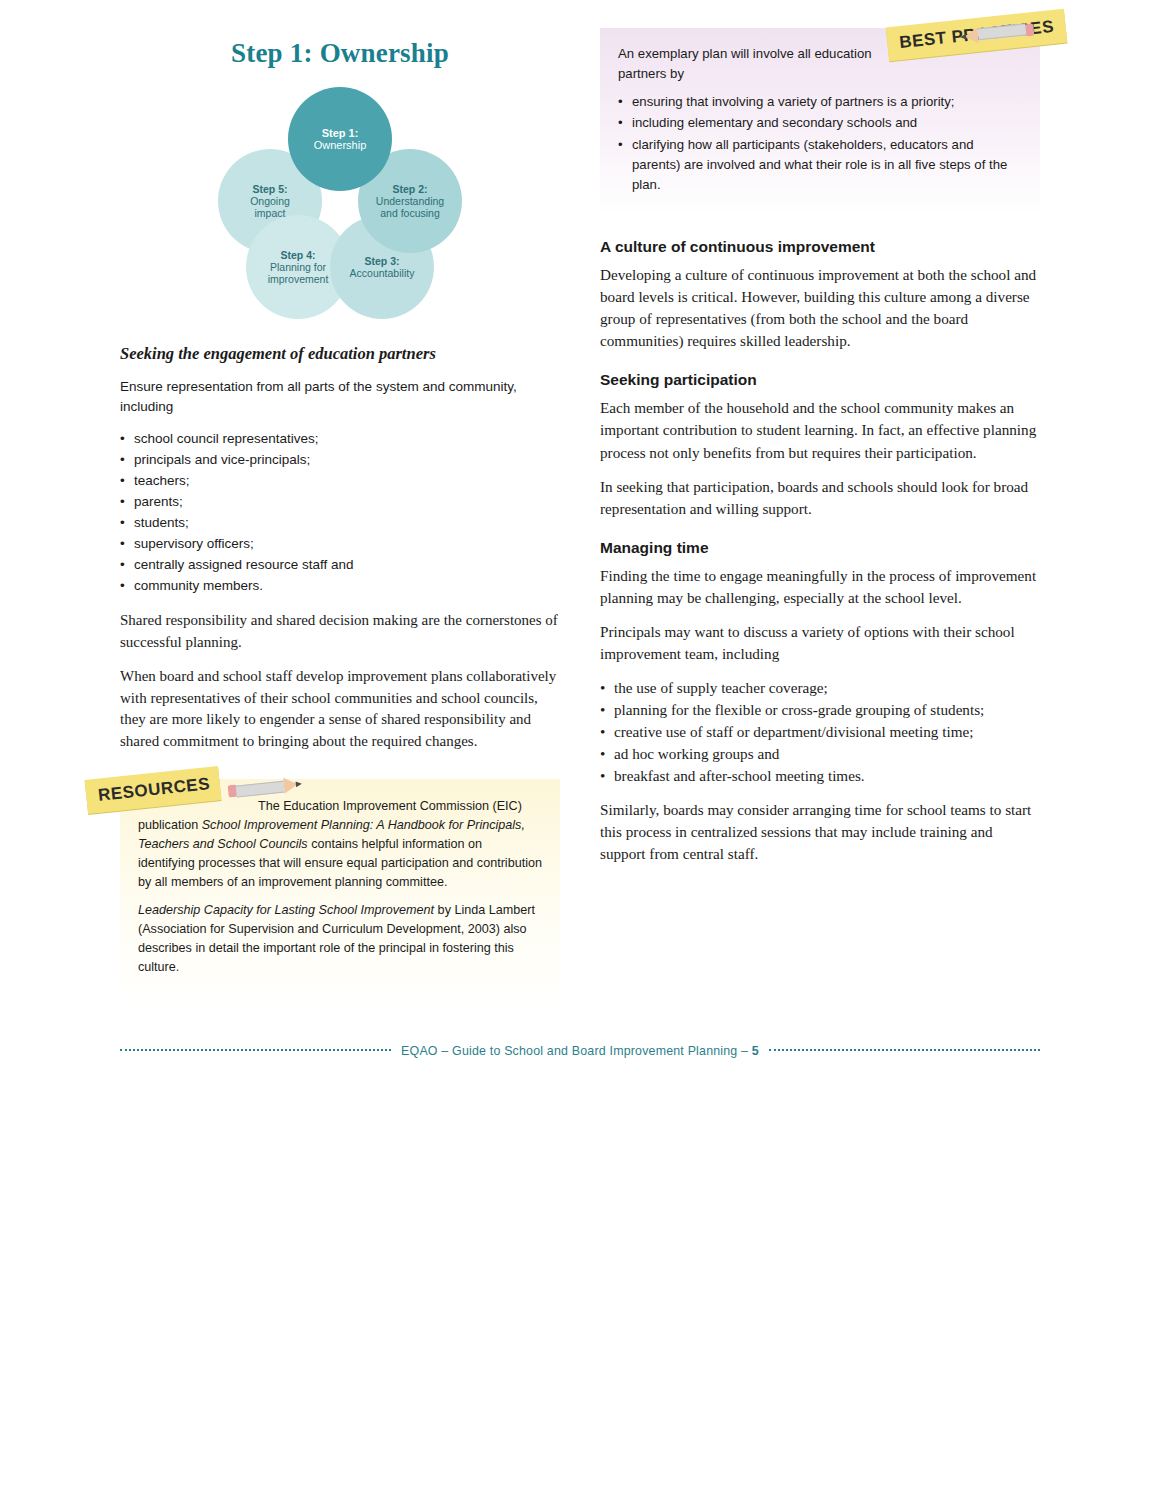Step 1: Ownership
Step 5: Ongoing
impact
Step 4: Planning for
improvement
Step 3: Accountability
Step 2: Understanding
and focusing
Step 1: Ownership
Seeking the engagement of education partners
Ensure representation from all parts of the system and community, including
school council representatives;
principals and vice-principals;
teachers;
parents;
students;
supervisory officers;
centrally assigned resource staff and
community members.
Shared responsibility and shared decision making are the cornerstones of successful planning.
When board and school staff develop improvement plans collaboratively with representatives of their school communities and school councils, they are more likely to engender a sense of shared responsibility and shared commitment to bringing about the required changes.
RESOURCES
The Education Improvement Commission (EIC) publication School Improvement Planning: A Handbook for Principals, Teachers and School Councils contains helpful information on identifying processes that will ensure equal participation and contribution by all members of an improvement planning committee.
Leadership Capacity for Lasting School Improvement by Linda Lambert (Association for Supervision and Curriculum Development, 2003) also describes in detail the important role of the principal in fostering this culture.
BEST PRACTICES
An exemplary plan will involve all education partners by
ensuring that involving a variety of partners is a priority;
including elementary and secondary schools and
clarifying how all participants (stakeholders, educators and parents) are involved and what their role is in all five steps of the plan.
A culture of continuous improvement
Developing a culture of continuous improvement at both the school and board levels is critical. However, building this culture among a diverse group of representatives (from both the school and the board communities) requires skilled leadership.
Seeking participation
Each member of the household and the school community makes an important contribution to student learning. In fact, an effective planning process not only benefits from but requires their participation.
In seeking that participation, boards and schools should look for broad representation and willing support.
Managing time
Finding the time to engage meaningfully in the process of improvement planning may be challenging, especially at the school level.
Principals may want to discuss a variety of options with their school improvement team, including
the use of supply teacher coverage;
planning for the flexible or cross-grade grouping of students;
creative use of staff or department/divisional meeting time;
ad hoc working groups and
breakfast and after-school meeting times.
Similarly, boards may consider arranging time for school teams to start this process in centralized sessions that may include training and support from central staff.
EQAO – Guide to School and Board Improvement Planning – 5